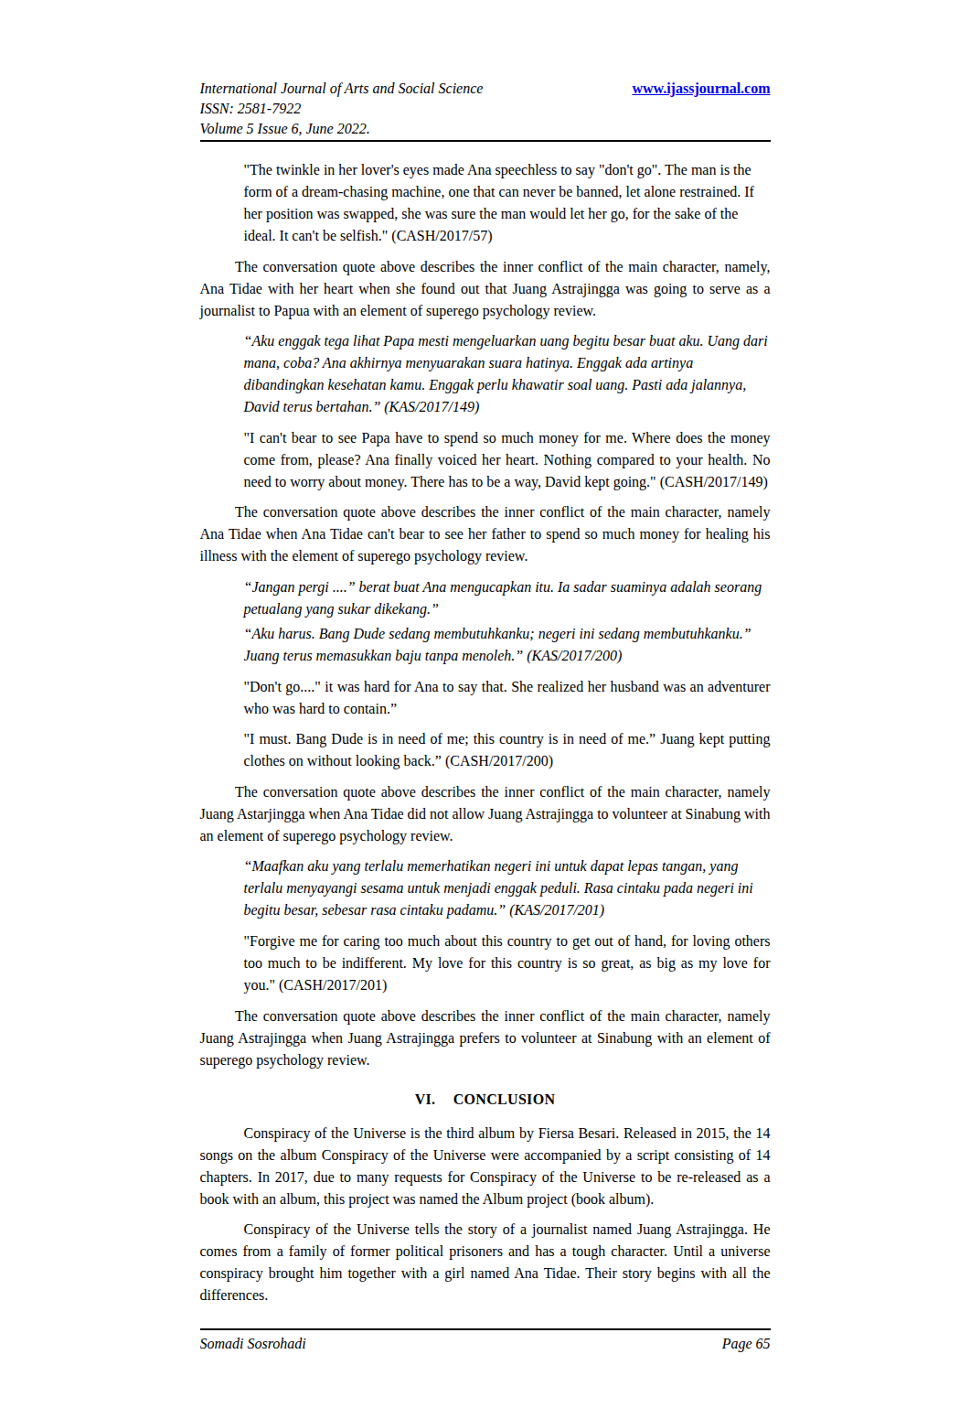International Journal of Arts and Social Science
ISSN: 2581-7922
Volume 5 Issue 6, June 2022.
www.ijassjournal.com
"The twinkle in her lover's eyes made Ana speechless to say "don't go". The man is the form of a dream-chasing machine, one that can never be banned, let alone restrained. If her position was swapped, she was sure the man would let her go, for the sake of the ideal. It can't be selfish." (CASH/2017/57)
The conversation quote above describes the inner conflict of the main character, namely, Ana Tidae with her heart when she found out that Juang Astrajingga was going to serve as a journalist to Papua with an element of superego psychology review.
“Aku enggak tega lihat Papa mesti mengeluarkan uang begitu besar buat aku. Uang dari mana, coba? Ana akhirnya menyuarakan suara hatinya. Enggak ada artinya dibandingkan kesehatan kamu. Enggak perlu khawatir soal uang. Pasti ada jalannya, David terus bertahan.” (KAS/2017/149)
"I can't bear to see Papa have to spend so much money for me. Where does the money come from, please? Ana finally voiced her heart. Nothing compared to your health. No need to worry about money. There has to be a way, David kept going." (CASH/2017/149)
The conversation quote above describes the inner conflict of the main character, namely Ana Tidae when Ana Tidae can't bear to see her father to spend so much money for healing his illness with the element of superego psychology review.
“Jangan pergi ....” berat buat Ana mengucapkan itu. Ia sadar suaminya adalah seorang petualang yang sukar dikekang.”
“Aku harus. Bang Dude sedang membutuhkanku; negeri ini sedang membutuhkanku.” Juang terus memasukkan baju tanpa menoleh.” (KAS/2017/200)
"Don't go...." it was hard for Ana to say that. She realized her husband was an adventurer who was hard to contain.”
"I must. Bang Dude is in need of me; this country is in need of me.” Juang kept putting clothes on without looking back.” (CASH/2017/200)
The conversation quote above describes the inner conflict of the main character, namely Juang Astarjingga when Ana Tidae did not allow Juang Astrajingga to volunteer at Sinabung with an element of superego psychology review.
“Maafkan aku yang terlalu memerhatikan negeri ini untuk dapat lepas tangan, yang terlalu menyayangi sesama untuk menjadi enggak peduli. Rasa cintaku pada negeri ini begitu besar, sebesar rasa cintaku padamu.” (KAS/2017/201)
"Forgive me for caring too much about this country to get out of hand, for loving others too much to be indifferent. My love for this country is so great, as big as my love for you." (CASH/2017/201)
The conversation quote above describes the inner conflict of the main character, namely Juang Astrajingga when Juang Astrajingga prefers to volunteer at Sinabung with an element of superego psychology review.
VI. CONCLUSION
Conspiracy of the Universe is the third album by Fiersa Besari. Released in 2015, the 14 songs on the album Conspiracy of the Universe were accompanied by a script consisting of 14 chapters. In 2017, due to many requests for Conspiracy of the Universe to be re-released as a book with an album, this project was named the Album project (book album).
Conspiracy of the Universe tells the story of a journalist named Juang Astrajingga. He comes from a family of former political prisoners and has a tough character. Until a universe conspiracy brought him together with a girl named Ana Tidae. Their story begins with all the differences.
Somadi Sosrohadi
Page 65